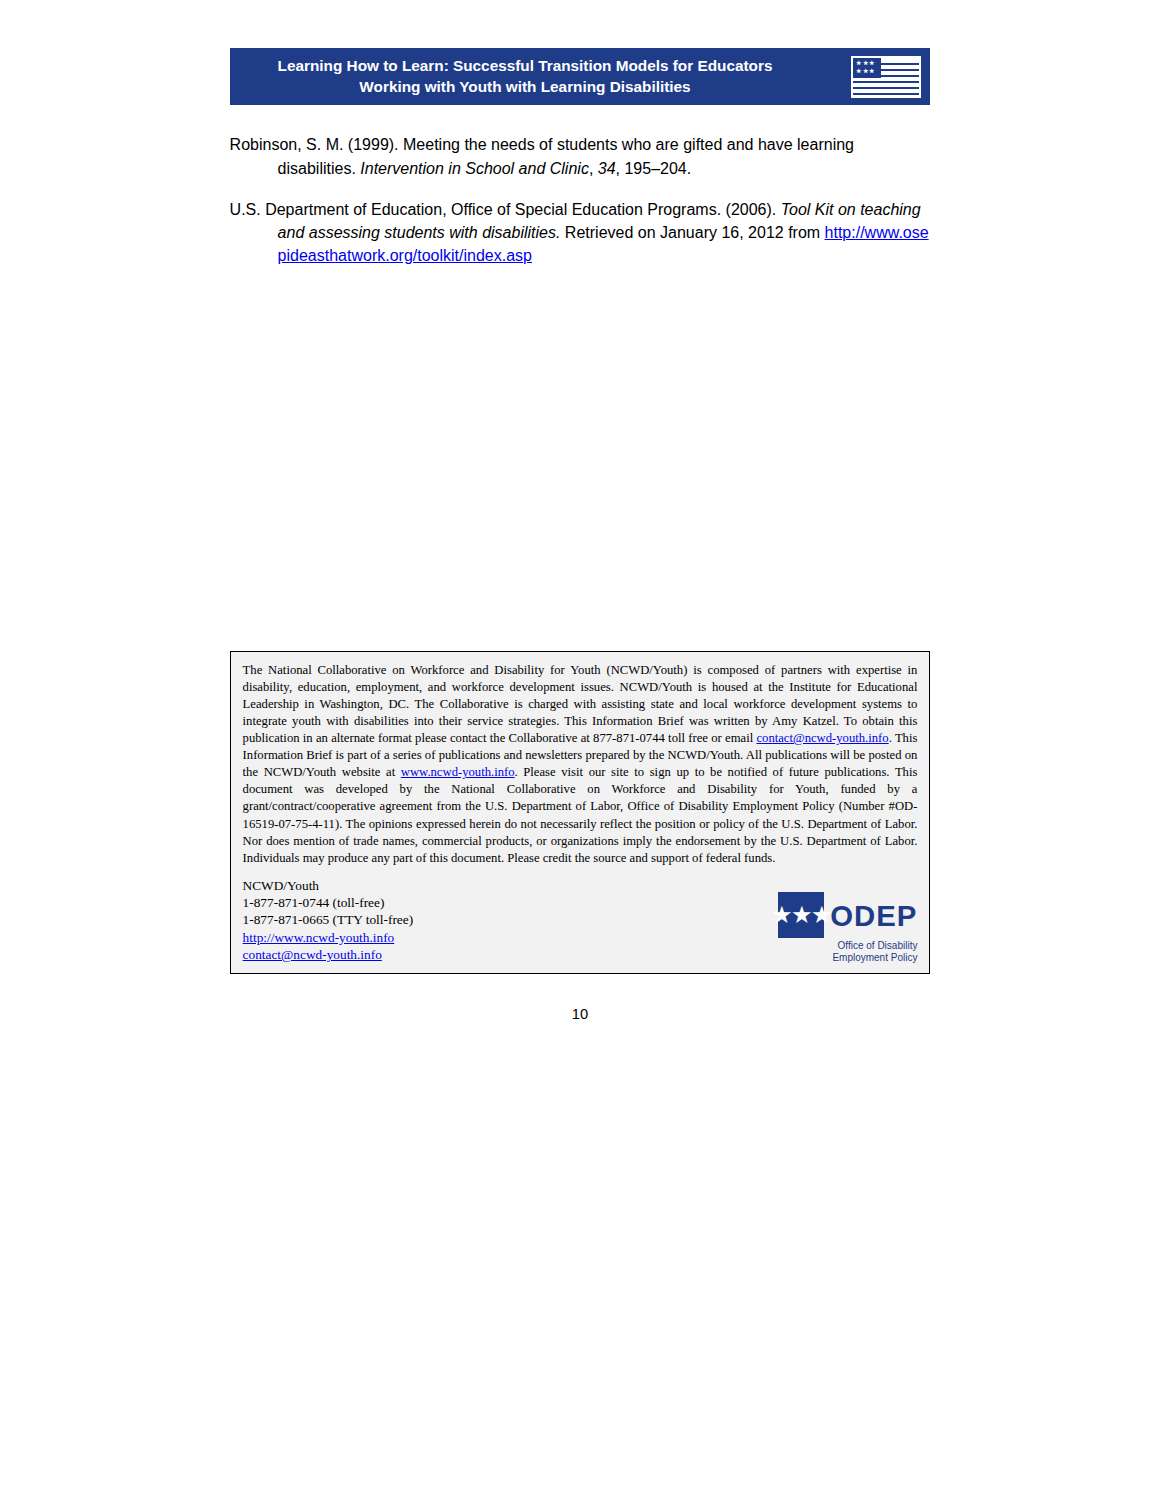Learning How to Learn: Successful Transition Models for Educators
Working with Youth with Learning Disabilities
★ ★ ★ ★ ★ ★
Robinson, S. M. (1999). Meeting the needs of students who are gifted and have learning disabilities. Intervention in School and Clinic, 34, 195–204.
U.S. Department of Education, Office of Special Education Programs. (2006). Tool Kit on teaching and assessing students with disabilities. Retrieved on January 16, 2012 from http://www.osepideasthatwork.org/toolkit/index.asp
The National Collaborative on Workforce and Disability for Youth (NCWD/Youth) is composed of partners with expertise in disability, education, employment, and workforce development issues. NCWD/Youth is housed at the Institute for Educational Leadership in Washington, DC. The Collaborative is charged with assisting state and local workforce development systems to integrate youth with disabilities into their service strategies. This Information Brief was written by Amy Katzel. To obtain this publication in an alternate format please contact the Collaborative at 877-871-0744 toll free or email contact@ncwd-youth.info. This Information Brief is part of a series of publications and newsletters prepared by the NCWD/Youth. All publications will be posted on the NCWD/Youth website at www.ncwd-youth.info. Please visit our site to sign up to be notified of future publications. This document was developed by the National Collaborative on Workforce and Disability for Youth, funded by a grant/contract/cooperative agreement from the U.S. Department of Labor, Office of Disability Employment Policy (Number #OD-16519-07-75-4-11). The opinions expressed herein do not necessarily reflect the position or policy of the U.S. Department of Labor. Nor does mention of trade names, commercial products, or organizations imply the endorsement by the U.S. Department of Labor. Individuals may produce any part of this document. Please credit the source and support of federal funds.
NCWD/Youth
1-877-871-0744 (toll-free)
1-877-871-0665 (TTY toll-free)
http://www.ncwd-youth.info
contact@ncwd-youth.info
★★★
ODEP
Office of Disability
Employment Policy
10